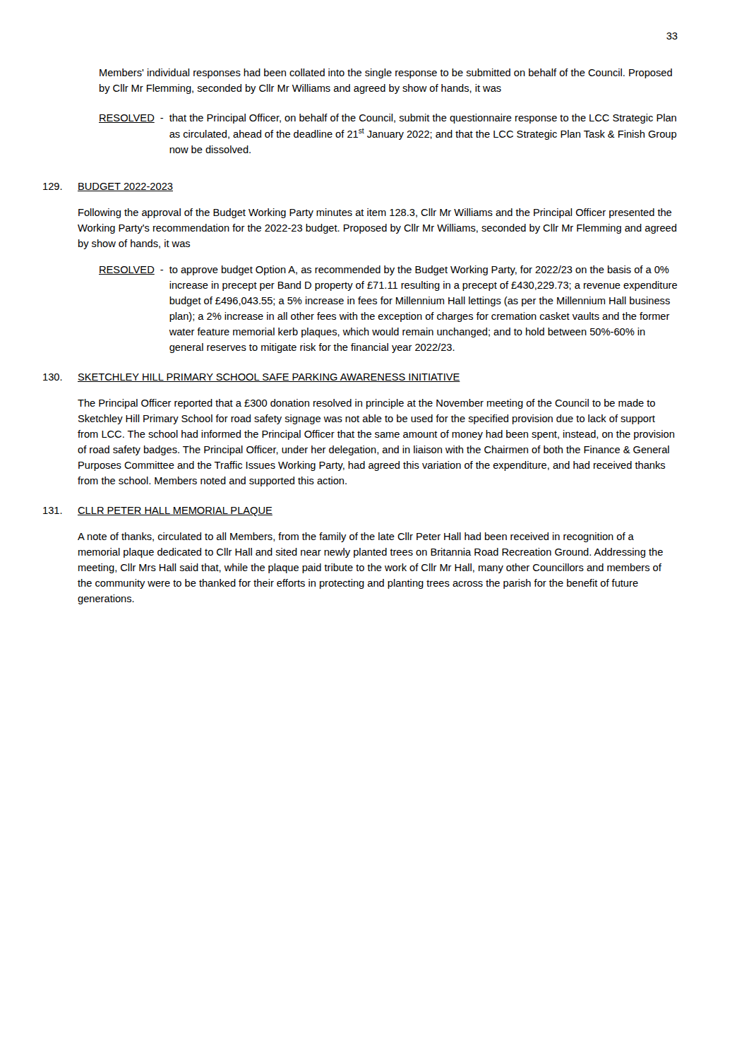33
Members' individual responses had been collated into the single response to be submitted on behalf of the Council. Proposed by Cllr Mr Flemming, seconded by Cllr Mr Williams and agreed by show of hands, it was
RESOLVED - that the Principal Officer, on behalf of the Council, submit the questionnaire response to the LCC Strategic Plan as circulated, ahead of the deadline of 21st January 2022; and that the LCC Strategic Plan Task & Finish Group now be dissolved.
129.
BUDGET 2022-2023
Following the approval of the Budget Working Party minutes at item 128.3, Cllr Mr Williams and the Principal Officer presented the Working Party's recommendation for the 2022-23 budget. Proposed by Cllr Mr Williams, seconded by Cllr Mr Flemming and agreed by show of hands, it was
RESOLVED - to approve budget Option A, as recommended by the Budget Working Party, for 2022/23 on the basis of a 0% increase in precept per Band D property of £71.11 resulting in a precept of £430,229.73; a revenue expenditure budget of £496,043.55; a 5% increase in fees for Millennium Hall lettings (as per the Millennium Hall business plan); a 2% increase in all other fees with the exception of charges for cremation casket vaults and the former water feature memorial kerb plaques, which would remain unchanged; and to hold between 50%-60% in general reserves to mitigate risk for the financial year 2022/23.
130.
SKETCHLEY HILL PRIMARY SCHOOL SAFE PARKING AWARENESS INITIATIVE
The Principal Officer reported that a £300 donation resolved in principle at the November meeting of the Council to be made to Sketchley Hill Primary School for road safety signage was not able to be used for the specified provision due to lack of support from LCC. The school had informed the Principal Officer that the same amount of money had been spent, instead, on the provision of road safety badges. The Principal Officer, under her delegation, and in liaison with the Chairmen of both the Finance & General Purposes Committee and the Traffic Issues Working Party, had agreed this variation of the expenditure, and had received thanks from the school. Members noted and supported this action.
131.
CLLR PETER HALL MEMORIAL PLAQUE
A note of thanks, circulated to all Members, from the family of the late Cllr Peter Hall had been received in recognition of a memorial plaque dedicated to Cllr Hall and sited near newly planted trees on Britannia Road Recreation Ground. Addressing the meeting, Cllr Mrs Hall said that, while the plaque paid tribute to the work of Cllr Mr Hall, many other Councillors and members of the community were to be thanked for their efforts in protecting and planting trees across the parish for the benefit of future generations.